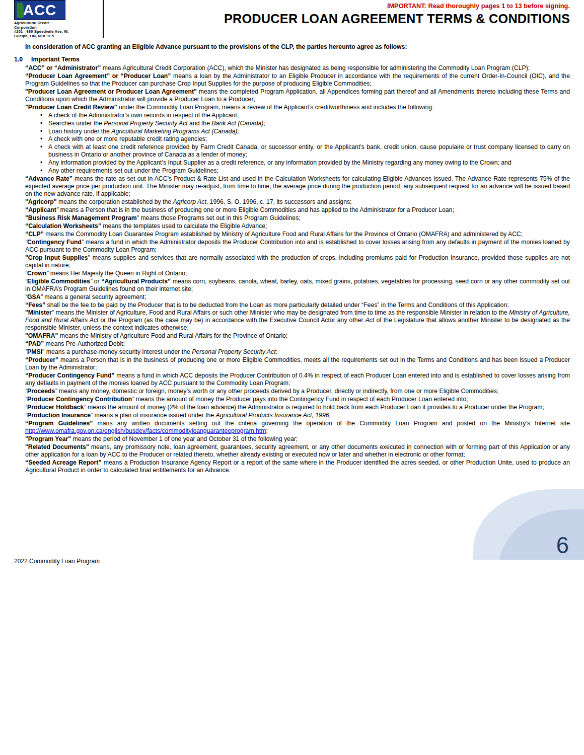ACC
Agricultural Credit
Corporation
#201 - 660 Speedvale Ave. W.
Guelph, ON, N1K 1E5
IMPORTANT: Read thoroughly pages 1 to 13 before signing.
PRODUCER LOAN AGREEMENT TERMS & CONDITIONS
In consideration of ACC granting an Eligible Advance pursuant to the provisions of the CLP, the parties hereunto agree as follows:
1.0 Important Terms
“ACC” or “Administrator” means Agricultural Credit Corporation (ACC), which the Minister has designated as being responsible for administering the Commodity Loan Program (CLP);
“Producer Loan Agreement” or “Producer Loan” means a loan by the Administrator to an Eligible Producer in accordance with the requirements of the current Order-In-Council (OIC), and the Program Guidelines so that the Producer can purchase Crop Input Supplies for the purpose of producing Eligible Commodities;
"Producer Loan Agreement or Producer Loan Agreement" means the completed Program Application, all Appendices forming part thereof and all Amendments thereto including these Terms and Conditions upon which the Administrator will provide a Producer Loan to a Producer;
"Producer Loan Credit Review" under the Commodity Loan Program, means a review of the Applicant’s creditworthiness and includes the following:
A check of the Administrator’s own records in respect of the Applicant;
Searches under the Personal Property Security Act and the Bank Act (Canada);
Loan history under the Agricultural Marketing Programs Act (Canada);
A check with one or more reputable credit rating agencies;
A check with at least one credit reference provided by Farm Credit Canada, or successor entity, or the Applicant’s bank, credit union, cause populaire or trust company licensed to carry on business in Ontario or another province of Canada as a lender of money;
Any information provided by the Applicant’s Input Supplier as a credit reference, or any information provided by the Ministry regarding any money owing to the Crown; and
Any other requirements set out under the Program Guidelines;
“Advance Rate” means the rate as set out in ACC’s Product & Rate List and used in the Calculation Worksheets for calculating Eligible Advances issued. The Advance Rate represents 75% of the expected average price per production unit. The Minister may re-adjust, from time to time, the average price during the production period; any subsequent request for an advance will be issued based on the new advance rate, if applicable;
"Agricorp" means the corporation established by the Agricorp Act, 1996, S. O. 1996, c. 17, its successors and assigns;
“Applicant” means a Person that is in the business of producing one or more Eligible Commodities and has applied to the Administrator for a Producer Loan;
"Business Risk Management Program" means those Programs set out in this Program Guidelines;
“Calculation Worksheets” means the templates used to calculate the Eligible Advance;
“CLP” means the Commodity Loan Guarantee Program established by Ministry of Agriculture Food and Rural Affairs for the Province of Ontario (OMAFRA) and administered by ACC;
“Contingency Fund” means a fund in which the Administrator deposits the Producer Contribution into and is established to cover losses arising from any defaults in payment of the monies loaned by ACC pursuant to the Commodity Loan Program;
"Crop Input Supplies" means supplies and services that are normally associated with the production of crops, including premiums paid for Production Insurance, provided those supplies are not capital in nature;
“Crown” means Her Majesty the Queen in Right of Ontario;
“Eligible Commodities” or “Agricultural Products” means corn, soybeans, canola, wheat, barley, oats, mixed grains, potatoes, vegetables for processing, seed corn or any other commodity set out in OMAFRA’s Program Guidelines found on their internet site;
“GSA” means a general security agreement;
“Fees” shall be the fee to be paid by the Producer that is to be deducted from the Loan as more particularly detailed under “Fees” in the Terms and Conditions of this Application;
"Minister" means the Minister of Agriculture, Food and Rural Affairs or such other Minister who may be designated from time to time as the responsible Minister in relation to the Ministry of Agriculture, Food and Rural Affairs Act or the Program (as the case may be) in accordance with the Executive Council Actor any other Act of the Legislature that allows another Minister to be designated as the responsible Minister, unless the context indicates otherwise;
"OMAFRA" means the Ministry of Agriculture Food and Rural Affairs for the Province of Ontario;
“PAD” means Pre-Authorized Debit;
”PMSI" means a purchase-money security interest under the Personal Property Security Act;
“Producer” means a Person that is in the business of producing one or more Eligible Commodities, meets all the requirements set out in the Terms and Conditions and has been issued a Producer Loan by the Administrator;
“Producer Contingency Fund” means a fund in which ACC deposits the Producer Contribution of 0.4% in respect of each Producer Loan entered into and is established to cover losses arising from any defaults in payment of the monies loaned by ACC pursuant to the Commodity Loan Program;
“Proceeds” means any money, domestic or foreign, money’s worth or any other proceeds derived by a Producer, directly or indirectly, from one or more Eligible Commodities;
“Producer Contingency Contribution” means the amount of money the Producer pays into the Contingency Fund in respect of each Producer Loan entered into;
“Producer Holdback” means the amount of money (2% of the loan advance) the Administrator is required to hold back from each Producer Loan it provides to a Producer under the Program;
“Production Insurance” means a plan of insurance issued under the Agricultural Products Insurance Act, 1996;
“Program Guidelines” mans any written documents setting out the criteria governing the operation of the Commodity Loan Program and posted on the Ministry’s Internet site http://www.omafra.gov.on.ca/english/busdev/facts/commodityloanguaranteeprogram.htm;
"Program Year" means the period of November 1 of one year and October 31 of the following year;
"Related Documents" means, any promissory note, loan agreement, guarantees, security agreement, or any other documents executed in connection with or forming part of this Application or any other application for a loan by ACC to the Producer or related thereto, whether already existing or executed now or later and whether in electronic or other format;
“Seeded Acreage Report” means a Production Insurance Agency Report or a report of the same where in the Producer identified the acres seeded, or other Production Unite, used to produce an Agricultural Product in order to calculated final entitlements for an Advance.
2022 Commodity Loan Program
6